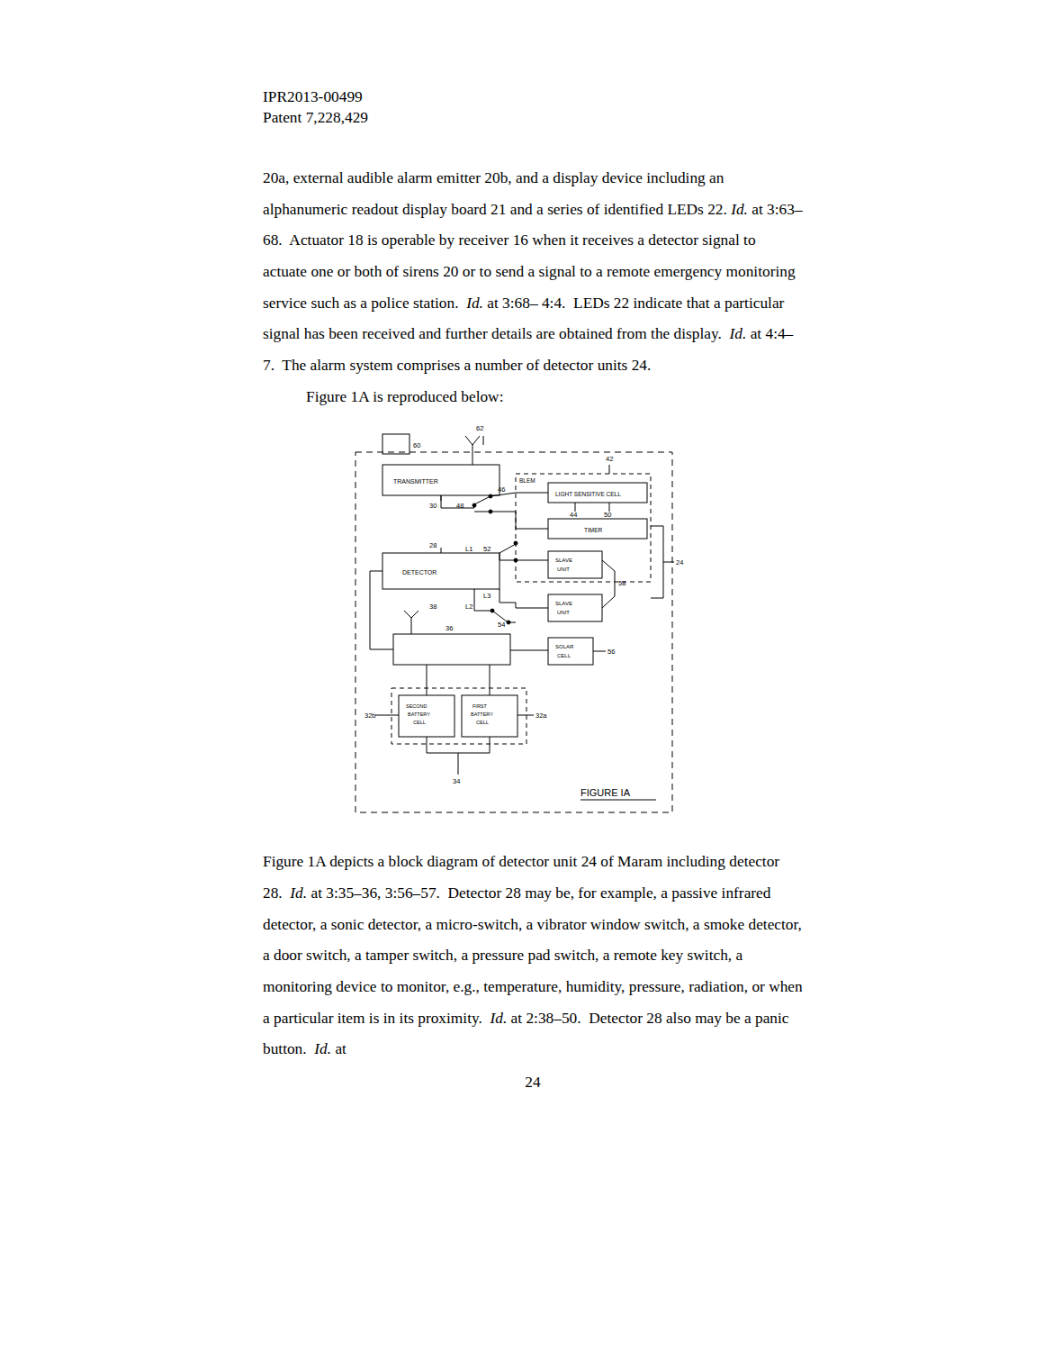IPR2013-00499
Patent 7,228,429
20a, external audible alarm emitter 20b, and a display device including an alphanumeric readout display board 21 and a series of identified LEDs 22. Id. at 3:63–68. Actuator 18 is operable by receiver 16 when it receives a detector signal to actuate one or both of sirens 20 or to send a signal to a remote emergency monitoring service such as a police station. Id. at 3:68– 4:4. LEDs 22 indicate that a particular signal has been received and further details are obtained from the display. Id. at 4:4–7. The alarm system comprises a number of detector units 24.
Figure 1A is reproduced below:
60 62 TRANSMITTER 30 48 BLEM 42 LIGHT SENSITIVE CELL 44 50 TIMER 46 28 L1 52 DETECTOR SLAVE UNIT SLAVE UNIT 58 24 L3 L2 38 54 SOLAR CELL 56 36 32b 32a SECOND BATTERY CELL FIRST BATTERY CELL 34 FIGURE IA
Figure 1A depicts a block diagram of detector unit 24 of Maram including detector 28. Id. at 3:35–36, 3:56–57. Detector 28 may be, for example, a passive infrared detector, a sonic detector, a micro-switch, a vibrator window switch, a smoke detector, a door switch, a tamper switch, a pressure pad switch, a remote key switch, a monitoring device to monitor, e.g., temperature, humidity, pressure, radiation, or when a particular item is in its proximity. Id. at 2:38–50. Detector 28 also may be a panic button. Id. at
24